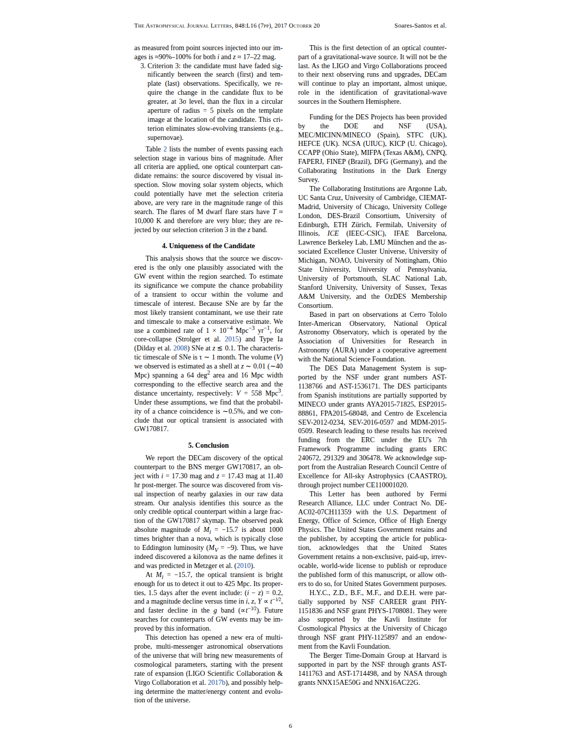The Astrophysical Journal Letters, 848:L16 (7pp), 2017 October 20
Soares-Santos et al.
as measured from point sources injected into our images is ≈90%–100% for both i and z ≈ 17–22 mag.
Criterion 3: the candidate must have faded significantly between the search (first) and template (last) observations. Specifically, we require the change in the candidate flux to be greater, at 3σ level, than the flux in a circular aperture of radius = 5 pixels on the template image at the location of the candidate. This criterion eliminates slow-evolving transients (e.g., supernovae).
Table 2 lists the number of events passing each selection stage in various bins of magnitude. After all criteria are applied, one optical counterpart candidate remains: the source discovered by visual inspection. Slow moving solar system objects, which could potentially have met the selection criteria above, are very rare in the magnitude range of this search. The flares of M dwarf flare stars have T ≈ 10,000 K and therefore are very blue; they are rejected by our selection criterion 3 in the z band.
4. Uniqueness of the Candidate
This analysis shows that the source we discovered is the only one plausibly associated with the GW event within the region searched. To estimate its significance we compute the chance probability of a transient to occur within the volume and timescale of interest. Because SNe are by far the most likely transient contaminant, we use their rate and timescale to make a conservative estimate. We use a combined rate of 1 × 10−4 Mpc−3 yr−1, for core-collapse (Strolger et al. 2015) and Type Ia (Dilday et al. 2008) SNe at z ≲ 0.1. The characteristic timescale of SNe is τ ∼ 1 month. The volume (V) we observed is estimated as a shell at z ∼ 0.01 (∼40 Mpc) spanning a 64 deg2 area and 16 Mpc width corresponding to the effective search area and the distance uncertainty, respectively: V = 558 Mpc3. Under these assumptions, we find that the probability of a chance coincidence is ∼0.5%, and we conclude that our optical transient is associated with GW170817.
5. Conclusion
We report the DECam discovery of the optical counterpart to the BNS merger GW170817, an object with i = 17.30 mag and z = 17.43 mag at 11.40 hr post-merger. The source was discovered from visual inspection of nearby galaxies in our raw data stream. Our analysis identifies this source as the only credible optical counterpart within a large fraction of the GW170817 skymap. The observed peak absolute magnitude of Mi = −15.7 is about 1000 times brighter than a nova, which is typically close to Eddington luminosity (MV = −9). Thus, we have indeed discovered a kilonova as the name defines it and was predicted in Metzger et al. (2010).
At Mi = −15.7, the optical transient is bright enough for us to detect it out to 425 Mpc. Its properties, 1.5 days after the event include: (i − z) = 0.2, and a magnitude decline versus time in i, z, Y ∝ t−1⁄2, and faster decline in the g band (∝t−3⁄2). Future searches for counterparts of GW events may be improved by this information.
This detection has opened a new era of multi-probe, multi-messenger astronomical observations of the universe that will bring new measurements of cosmological parameters, starting with the present rate of expansion (LIGO Scientific Collaboration & Virgo Collaboration et al. 2017b), and possibly helping determine the matter/energy content and evolution of the universe.
This is the first detection of an optical counterpart of a gravitational-wave source. It will not be the last. As the LIGO and Virgo Collaborations proceed to their next observing runs and upgrades, DECam will continue to play an important, almost unique, role in the identification of gravitational-wave sources in the Southern Hemisphere.
Funding for the DES Projects has been provided by the DOE and NSF (USA), MEC/MICINN/MINECO (Spain), STFC (UK), HEFCE (UK). NCSA (UIUC), KICP (U. Chicago), CCAPP (Ohio State), MIFPA (Texas A&M), CNPQ, FAPERJ, FINEP (Brazil), DFG (Germany), and the Collaborating Institutions in the Dark Energy Survey.
The Collaborating Institutions are Argonne Lab, UC Santa Cruz, University of Cambridge, CIEMAT-Madrid, University of Chicago, University College London, DES-Brazil Consortium, University of Edinburgh, ETH Zürich, Fermilab, University of Illinois, ICE (IEEC-CSIC), IFAE Barcelona, Lawrence Berkeley Lab, LMU München and the associated Excellence Cluster Universe, University of Michigan, NOAO, University of Nottingham, Ohio State University, University of Pennsylvania, University of Portsmouth, SLAC National Lab, Stanford University, University of Sussex, Texas A&M University, and the OzDES Membership Consortium.
Based in part on observations at Cerro Tololo Inter-American Observatory, National Optical Astronomy Observatory, which is operated by the Association of Universities for Research in Astronomy (AURA) under a cooperative agreement with the National Science Foundation.
The DES Data Management System is supported by the NSF under grant numbers AST-1138766 and AST-1536171. The DES participants from Spanish institutions are partially supported by MINECO under grants AYA2015-71825, ESP2015-88861, FPA2015-68048, and Centro de Excelencia SEV-2012-0234, SEV-2016-0597 and MDM-2015-0509. Research leading to these results has received funding from the ERC under the EU's 7th Framework Programme including grants ERC 240672, 291329 and 306478. We acknowledge support from the Australian Research Council Centre of Excellence for All-sky Astrophysics (CAASTRO), through project number CE110001020.
This Letter has been authored by Fermi Research Alliance, LLC under Contract No. DE-AC02-07CH11359 with the U.S. Department of Energy, Office of Science, Office of High Energy Physics. The United States Government retains and the publisher, by accepting the article for publication, acknowledges that the United States Government retains a non-exclusive, paid-up, irrevocable, world-wide license to publish or reproduce the published form of this manuscript, or allow others to do so, for United States Government purposes.
H.Y.C., Z.D., B.F., M.F., and D.E.H. were partially supported by NSF CAREER grant PHY-1151836 and NSF grant PHYS-1708081. They were also supported by the Kavli Institute for Cosmological Physics at the University of Chicago through NSF grant PHY-1125897 and an endowment from the Kavli Foundation.
The Berger Time-Domain Group at Harvard is supported in part by the NSF through grants AST-1411763 and AST-1714498, and by NASA through grants NNX15AE50G and NNX16AC22G.
6